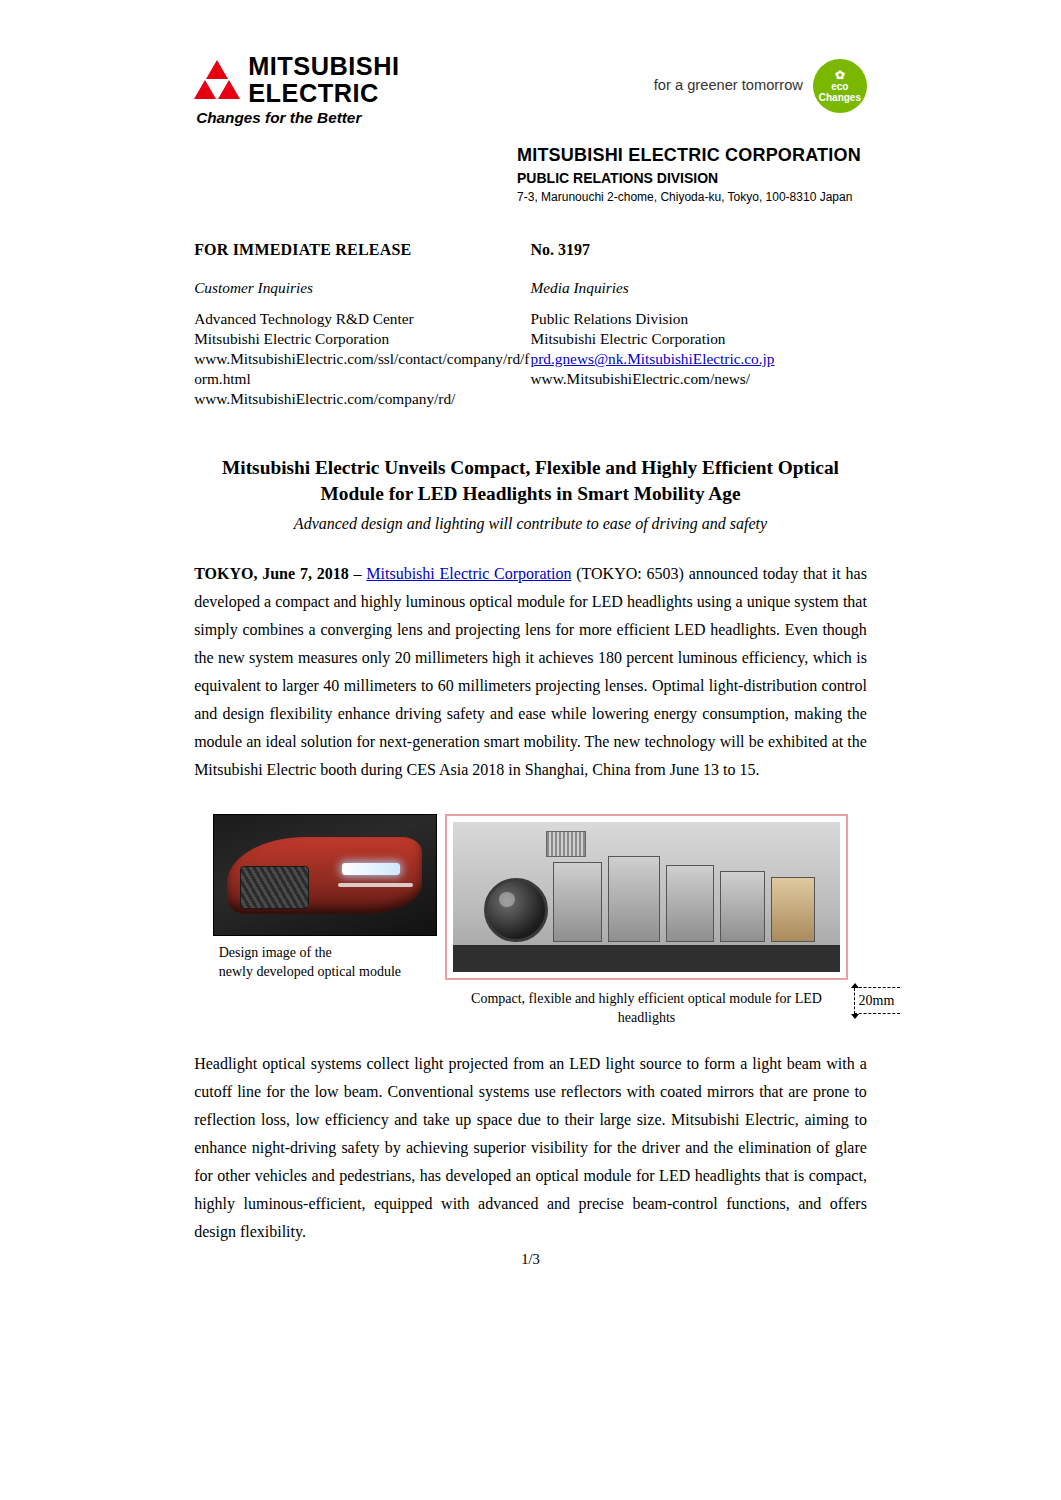MITSUBISHIELECTRIC
Changes for the Better
for a greener tomorrow
✿
eco
Changes
MITSUBISHI ELECTRIC CORPORATION
PUBLIC RELATIONS DIVISION
7-3, Marunouchi 2-chome, Chiyoda-ku, Tokyo, 100-8310 Japan
FOR IMMEDIATE RELEASE
No. 3197
Customer Inquiries
Advanced Technology R&D Center
Mitsubishi Electric Corporation
www.MitsubishiElectric.com/ssl/contact/company/rd/form.html
www.MitsubishiElectric.com/company/rd/
Media Inquiries
Public Relations Division
Mitsubishi Electric Corporation
prd.gnews@nk.MitsubishiElectric.co.jp
www.MitsubishiElectric.com/news/
Mitsubishi Electric Unveils Compact, Flexible and Highly Efficient Optical Module for LED Headlights in Smart Mobility Age
Advanced design and lighting will contribute to ease of driving and safety
TOKYO, June 7, 2018 – Mitsubishi Electric Corporation (TOKYO: 6503) announced today that it has developed a compact and highly luminous optical module for LED headlights using a unique system that simply combines a converging lens and projecting lens for more efficient LED headlights. Even though the new system measures only 20 millimeters high it achieves 180 percent luminous efficiency, which is equivalent to larger 40 millimeters to 60 millimeters projecting lenses. Optimal light-distribution control and design flexibility enhance driving safety and ease while lowering energy consumption, making the module an ideal solution for next-generation smart mobility. The new technology will be exhibited at the Mitsubishi Electric booth during CES Asia 2018 in Shanghai, China from June 13 to 15.
Design image of the
newly developed optical module
20mm
Compact, flexible and highly efficient optical module for LED headlights
Headlight optical systems collect light projected from an LED light source to form a light beam with a cutoff line for the low beam. Conventional systems use reflectors with coated mirrors that are prone to reflection loss, low efficiency and take up space due to their large size. Mitsubishi Electric, aiming to enhance night-driving safety by achieving superior visibility for the driver and the elimination of glare for other vehicles and pedestrians, has developed an optical module for LED headlights that is compact, highly luminous-efficient, equipped with advanced and precise beam-control functions, and offers design flexibility.
1/3